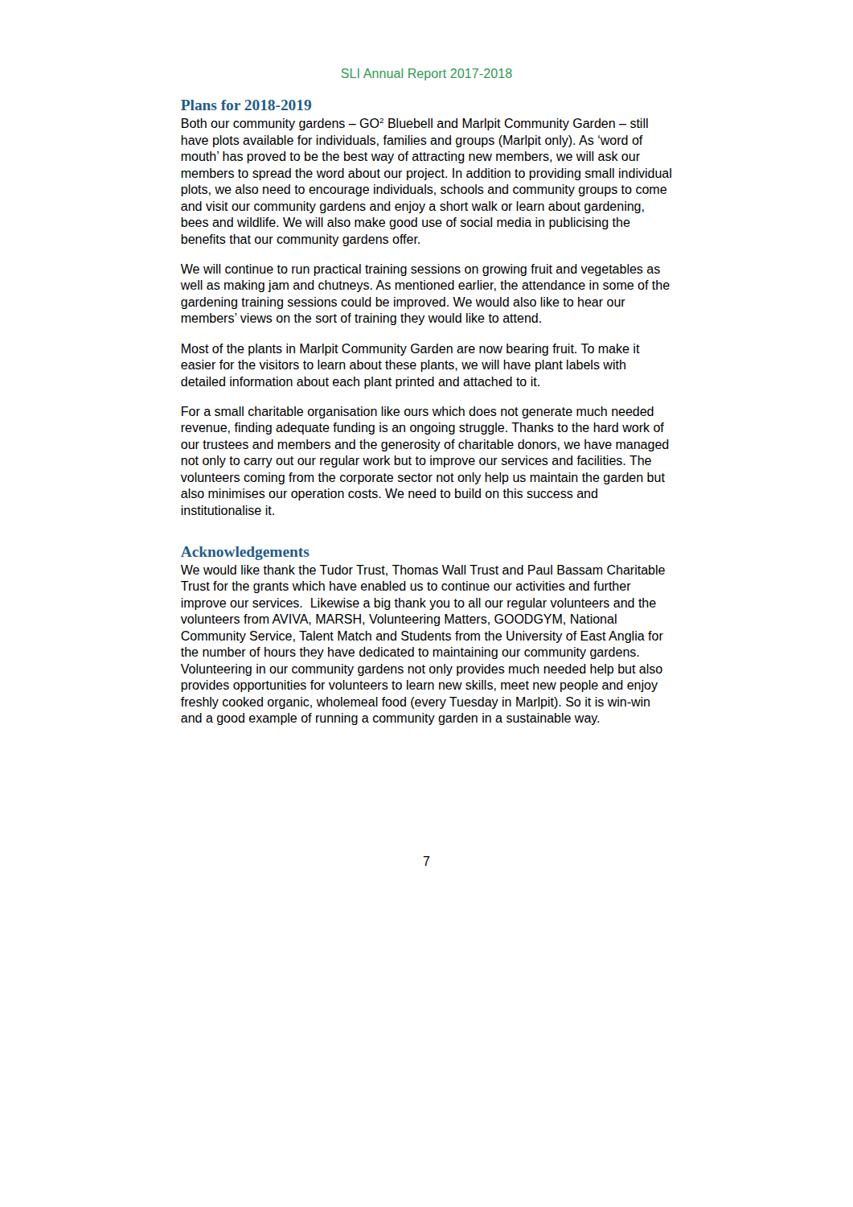SLI Annual Report 2017-2018
Plans for 2018-2019
Both our community gardens – GO2 Bluebell and Marlpit Community Garden – still have plots available for individuals, families and groups (Marlpit only). As ‘word of mouth’ has proved to be the best way of attracting new members, we will ask our members to spread the word about our project. In addition to providing small individual plots, we also need to encourage individuals, schools and community groups to come and visit our community gardens and enjoy a short walk or learn about gardening, bees and wildlife. We will also make good use of social media in publicising the benefits that our community gardens offer.
We will continue to run practical training sessions on growing fruit and vegetables as well as making jam and chutneys. As mentioned earlier, the attendance in some of the gardening training sessions could be improved. We would also like to hear our members’ views on the sort of training they would like to attend.
Most of the plants in Marlpit Community Garden are now bearing fruit. To make it easier for the visitors to learn about these plants, we will have plant labels with detailed information about each plant printed and attached to it.
For a small charitable organisation like ours which does not generate much needed revenue, finding adequate funding is an ongoing struggle. Thanks to the hard work of our trustees and members and the generosity of charitable donors, we have managed not only to carry out our regular work but to improve our services and facilities. The volunteers coming from the corporate sector not only help us maintain the garden but also minimises our operation costs. We need to build on this success and institutionalise it.
Acknowledgements
We would like thank the Tudor Trust, Thomas Wall Trust and Paul Bassam Charitable Trust for the grants which have enabled us to continue our activities and further improve our services. Likewise a big thank you to all our regular volunteers and the volunteers from AVIVA, MARSH, Volunteering Matters, GOODGYM, National Community Service, Talent Match and Students from the University of East Anglia for the number of hours they have dedicated to maintaining our community gardens. Volunteering in our community gardens not only provides much needed help but also provides opportunities for volunteers to learn new skills, meet new people and enjoy freshly cooked organic, wholemeal food (every Tuesday in Marlpit). So it is win-win and a good example of running a community garden in a sustainable way.
7